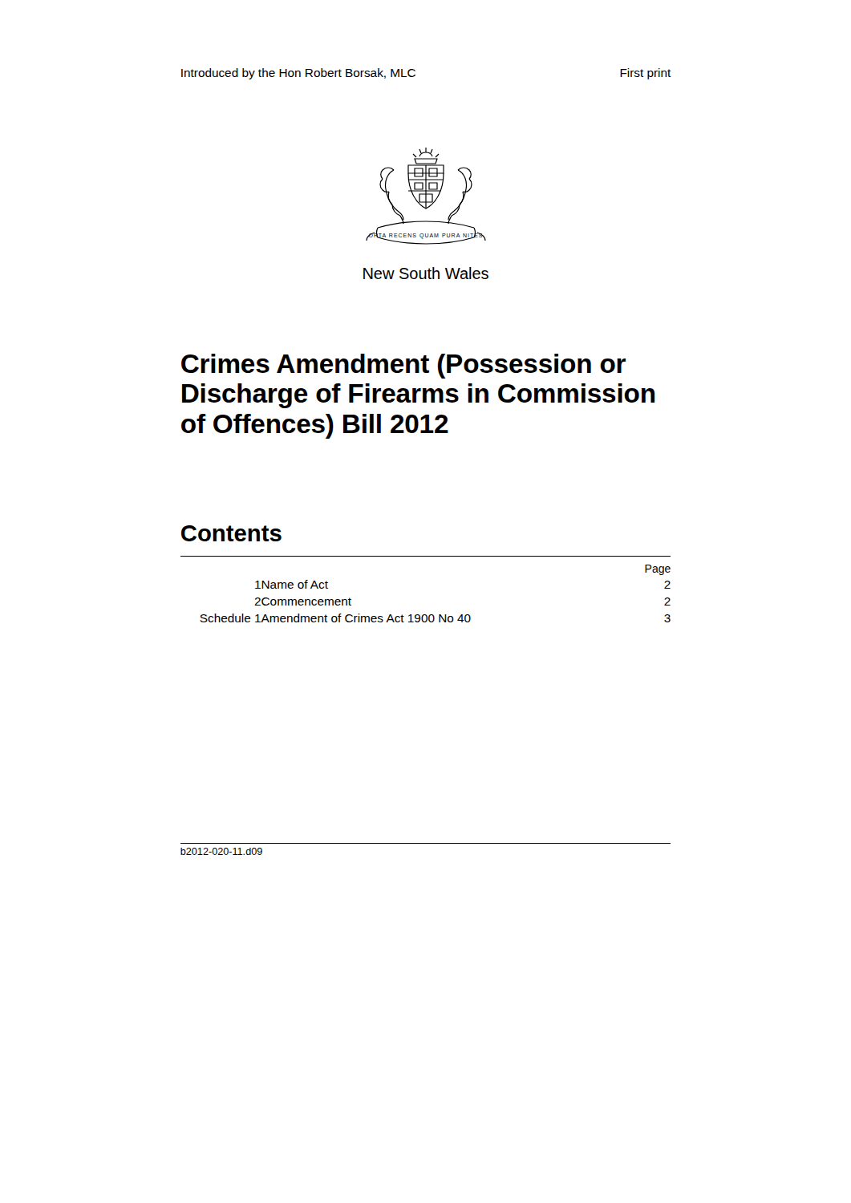Introduced by the Hon Robert Borsak, MLC
First print
New South Wales
Crimes Amendment (Possession or Discharge of Firearms in Commission of Offences) Bill 2012
Contents
| | | Page |
| 1 | Name of Act | 2 |
| 2 | Commencement | 2 |
| Schedule 1 | Amendment of Crimes Act 1900 No 40 | 3 |
b2012-020-11.d09